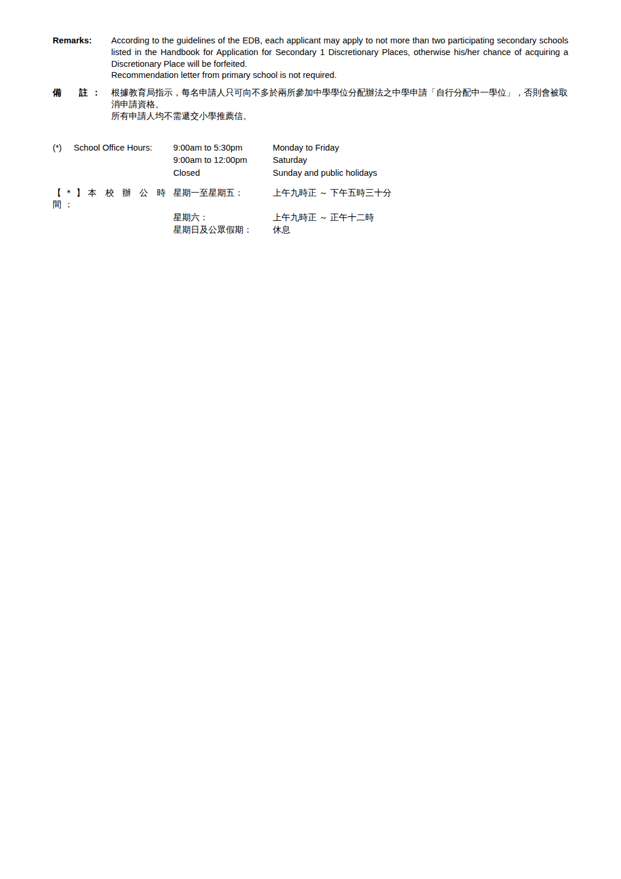| Remarks: | According to the guidelines of the EDB, each applicant may apply to not more than two participating secondary schools listed in the Handbook for Application for Secondary 1 Discretionary Places, otherwise his/her chance of acquiring a Discretionary Place will be forfeited. Recommendation letter from primary school is not required. |
| 備 註： | 根據教育局指示，每名申請人只可向不多於兩所參加中學學位分配辦法之中學申請「自行分配中一學位」，否則會被取消申請資格。 所有申請人均不需遞交小學推薦信。 |
| (*) | School Office Hours: | 9:00am to 5:30pm | Monday to Friday |
| | | 9:00am to 12:00pm | Saturday |
| | | Closed | Sunday and public holidays |
| 【＊】本 校 辦 公 時 間： | 星期一至星期五： | 上午九時正 ～ 下午五時三十分 |
| | | 星期六： | 上午九時正 ～ 正午十二時 |
| | | 星期日及公眾假期： | 休息 |